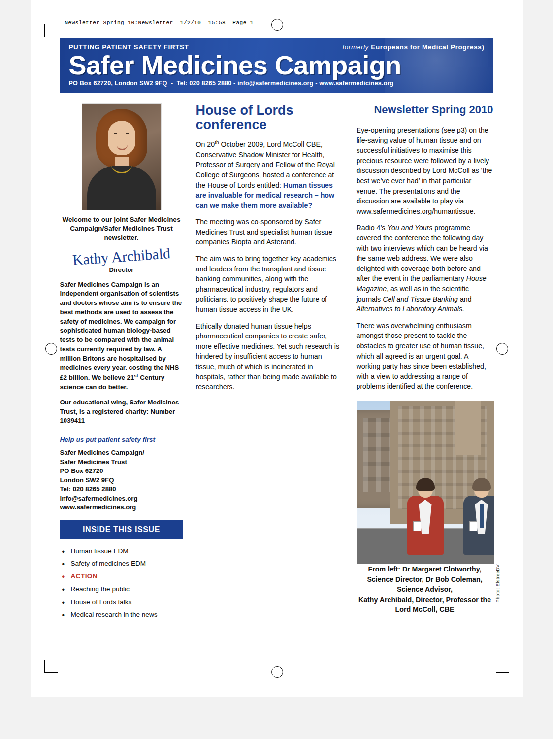Newsletter Spring 10:Newsletter 1/2/10 15:58 Page 1
PUTTING PATIENT SAFETY FIRTST formerly Europeans for Medical Progress)
Safer Medicines Campaign
PO Box 62720, London SW2 9FQ - Tel: 020 8265 2880 - info@safermedicines.org - www.safermedicines.org
Welcome to our joint Safer Medicines Campaign/Safer Medicines Trust newsletter.
Kathy Archibald
Director
Safer Medicines Campaign is an independent organisation of scientists and doctors whose aim is to ensure the best methods are used to assess the safety of medicines. We campaign for sophisticated human biology-based tests to be compared with the animal tests currently required by law. A million Britons are hospitalised by medicines every year, costing the NHS £2 billion. We believe 21st Century science can do better.
Our educational wing, Safer Medicines Trust, is a registered charity: Number 1039411
Help us put patient safety first
Safer Medicines Campaign/
Safer Medicines Trust
PO Box 62720
London SW2 9FQ
Tel: 020 8265 2880
info@safermedicines.org
www.safermedicines.org
INSIDE THIS ISSUE
Human tissue EDM
Safety of medicines EDM
ACTION
Reaching the public
House of Lords talks
Medical research in the news
House of Lords conference
On 20th October 2009, Lord McColl CBE, Conservative Shadow Minister for Health, Professor of Surgery and Fellow of the Royal College of Surgeons, hosted a conference at the House of Lords entitled: Human tissues are invaluable for medical research – how can we make them more available?
The meeting was co-sponsored by Safer Medicines Trust and specialist human tissue companies Biopta and Asterand.
The aim was to bring together key academics and leaders from the transplant and tissue banking communities, along with the pharmaceutical industry, regulators and politicians, to positively shape the future of human tissue access in the UK.
Ethically donated human tissue helps pharmaceutical companies to create safer, more effective medicines. Yet such research is hindered by insufficient access to human tissue, much of which is incinerated in hospitals, rather than being made available to researchers.
Newsletter Spring 2010
Eye-opening presentations (see p3) on the life-saving value of human tissue and on successful initiatives to maximise this precious resource were followed by a lively discussion described by Lord McColl as ‘the best we’ve ever had’ in that particular venue. The presentations and the discussion are available to play via www.safermedicines.org/humantissue.
Radio 4’s You and Yours programme covered the conference the following day with two interviews which can be heard via the same web address. We were also delighted with coverage both before and after the event in the parliamentary House Magazine, as well as in the scientific journals Cell and Tissue Banking and Alternatives to Laboratory Animals.
There was overwhelming enthusiasm amongst those present to tackle the obstacles to greater use of human tissue, which all agreed is an urgent goal. A working party has since been established, with a view to addressing a range of problems identified at the conference.
Photo: ElstreeDV
From left: Dr Margaret Clotworthy, Science Director, Dr Bob Coleman, Science Advisor,
Kathy Archibald, Director, Professor the Lord McColl, CBE